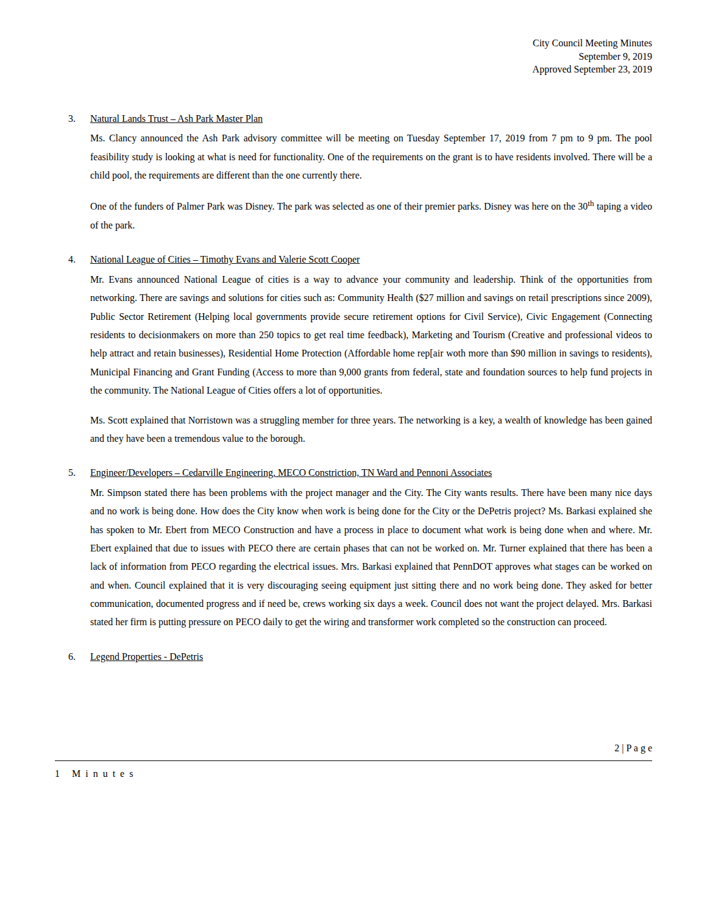City Council Meeting Minutes
September 9, 2019
Approved September 23, 2019
Natural Lands Trust – Ash Park Master Plan
Ms. Clancy announced the Ash Park advisory committee will be meeting on Tuesday September 17, 2019 from 7 pm to 9 pm. The pool feasibility study is looking at what is need for functionality. One of the requirements on the grant is to have residents involved. There will be a child pool, the requirements are different than the one currently there.
One of the funders of Palmer Park was Disney. The park was selected as one of their premier parks. Disney was here on the 30th taping a video of the park.
National League of Cities – Timothy Evans and Valerie Scott Cooper
Mr. Evans announced National League of cities is a way to advance your community and leadership. Think of the opportunities from networking. There are savings and solutions for cities such as: Community Health ($27 million and savings on retail prescriptions since 2009), Public Sector Retirement (Helping local governments provide secure retirement options for Civil Service), Civic Engagement (Connecting residents to decisionmakers on more than 250 topics to get real time feedback), Marketing and Tourism (Creative and professional videos to help attract and retain businesses), Residential Home Protection (Affordable home rep[air woth more than $90 million in savings to residents), Municipal Financing and Grant Funding (Access to more than 9,000 grants from federal, state and foundation sources to help fund projects in the community. The National League of Cities offers a lot of opportunities.
Ms. Scott explained that Norristown was a struggling member for three years. The networking is a key, a wealth of knowledge has been gained and they have been a tremendous value to the borough.
Engineer/Developers – Cedarville Engineering, MECO Constriction, TN Ward and Pennoni Associates
Mr. Simpson stated there has been problems with the project manager and the City. The City wants results. There have been many nice days and no work is being done. How does the City know when work is being done for the City or the DePetris project? Ms. Barkasi explained she has spoken to Mr. Ebert from MECO Construction and have a process in place to document what work is being done when and where. Mr. Ebert explained that due to issues with PECO there are certain phases that can not be worked on. Mr. Turner explained that there has been a lack of information from PECO regarding the electrical issues. Mrs. Barkasi explained that PennDOT approves what stages can be worked on and when. Council explained that it is very discouraging seeing equipment just sitting there and no work being done. They asked for better communication, documented progress and if need be, crews working six days a week. Council does not want the project delayed. Mrs. Barkasi stated her firm is putting pressure on PECO daily to get the wiring and transformer work completed so the construction can proceed.
Legend Properties - DePetris
2 | P a g e
1 M i n u t e s